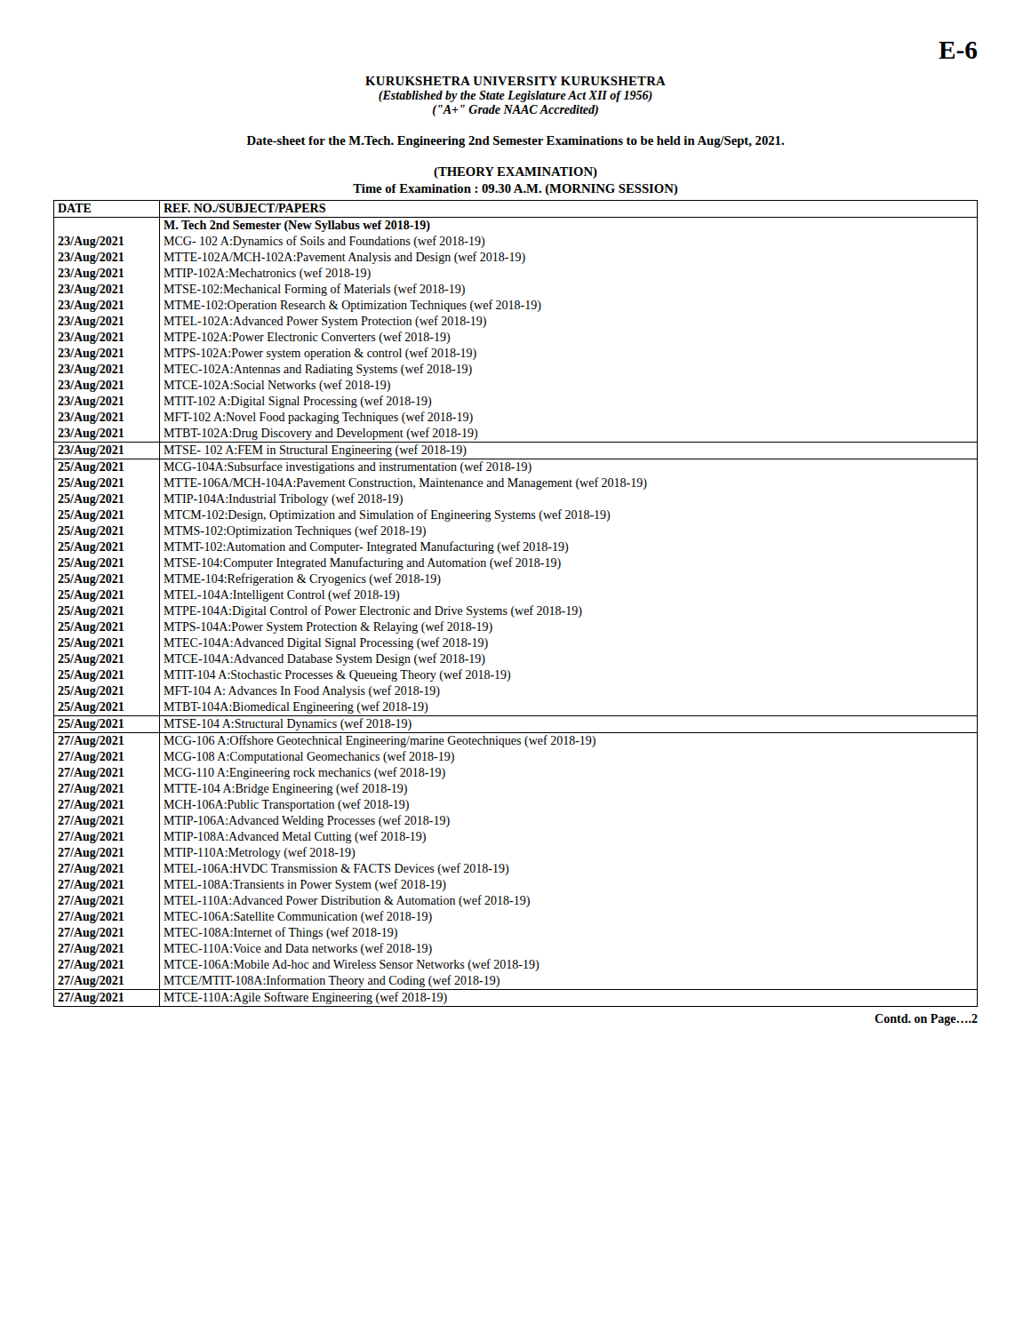E-6
KURUKSHETRA UNIVERSITY KURUKSHETRA
(Established by the State Legislature Act XII of 1956)
("A+" Grade NAAC Accredited)
Date-sheet for the M.Tech. Engineering 2nd Semester Examinations to be held in Aug/Sept, 2021.
(THEORY EXAMINATION)
Time of Examination : 09.30 A.M. (MORNING SESSION)
| DATE | REF. NO./SUBJECT/PAPERS |
| --- | --- |
| | M. Tech 2nd Semester (New Syllabus wef 2018-19) |
| 23/Aug/2021 | MCG- 102 A:Dynamics of Soils and Foundations (wef 2018-19) |
| 23/Aug/2021 | MTTE-102A/MCH-102A:Pavement Analysis and Design (wef 2018-19) |
| 23/Aug/2021 | MTIP-102A:Mechatronics (wef 2018-19) |
| 23/Aug/2021 | MTSE-102:Mechanical Forming of Materials (wef 2018-19) |
| 23/Aug/2021 | MTME-102:Operation Research & Optimization Techniques (wef 2018-19) |
| 23/Aug/2021 | MTEL-102A:Advanced Power System Protection (wef 2018-19) |
| 23/Aug/2021 | MTPE-102A:Power Electronic Converters (wef 2018-19) |
| 23/Aug/2021 | MTPS-102A:Power system operation & control (wef 2018-19) |
| 23/Aug/2021 | MTEC-102A:Antennas and Radiating Systems (wef 2018-19) |
| 23/Aug/2021 | MTCE-102A:Social Networks (wef 2018-19) |
| 23/Aug/2021 | MTIT-102 A:Digital Signal Processing (wef 2018-19) |
| 23/Aug/2021 | MFT-102 A:Novel Food packaging Techniques (wef 2018-19) |
| 23/Aug/2021 | MTBT-102A:Drug Discovery and Development (wef 2018-19) |
| 23/Aug/2021 | MTSE- 102 A:FEM in Structural Engineering (wef 2018-19) |
| 25/Aug/2021 | MCG-104A:Subsurface investigations and instrumentation (wef 2018-19) |
| 25/Aug/2021 | MTTE-106A/MCH-104A:Pavement Construction, Maintenance and Management (wef 2018-19) |
| 25/Aug/2021 | MTIP-104A:Industrial Tribology (wef 2018-19) |
| 25/Aug/2021 | MTCM-102:Design, Optimization and Simulation of Engineering Systems (wef 2018-19) |
| 25/Aug/2021 | MTMS-102:Optimization Techniques (wef 2018-19) |
| 25/Aug/2021 | MTMT-102:Automation and Computer- Integrated Manufacturing (wef 2018-19) |
| 25/Aug/2021 | MTSE-104:Computer Integrated Manufacturing and Automation (wef 2018-19) |
| 25/Aug/2021 | MTME-104:Refrigeration & Cryogenics (wef 2018-19) |
| 25/Aug/2021 | MTEL-104A:Intelligent Control (wef 2018-19) |
| 25/Aug/2021 | MTPE-104A:Digital Control of Power Electronic and Drive Systems (wef 2018-19) |
| 25/Aug/2021 | MTPS-104A:Power System Protection & Relaying (wef 2018-19) |
| 25/Aug/2021 | MTEC-104A:Advanced Digital Signal Processing (wef 2018-19) |
| 25/Aug/2021 | MTCE-104A:Advanced Database System Design (wef 2018-19) |
| 25/Aug/2021 | MTIT-104 A:Stochastic Processes & Queueing Theory (wef 2018-19) |
| 25/Aug/2021 | MFT-104 A: Advances In Food Analysis (wef 2018-19) |
| 25/Aug/2021 | MTBT-104A:Biomedical Engineering (wef 2018-19) |
| 25/Aug/2021 | MTSE-104 A:Structural Dynamics (wef 2018-19) |
| 27/Aug/2021 | MCG-106 A:Offshore Geotechnical Engineering/marine Geotechniques (wef 2018-19) |
| 27/Aug/2021 | MCG-108 A:Computational Geomechanics (wef 2018-19) |
| 27/Aug/2021 | MCG-110 A:Engineering rock mechanics (wef 2018-19) |
| 27/Aug/2021 | MTTE-104 A:Bridge Engineering (wef 2018-19) |
| 27/Aug/2021 | MCH-106A:Public Transportation (wef 2018-19) |
| 27/Aug/2021 | MTIP-106A:Advanced Welding Processes (wef 2018-19) |
| 27/Aug/2021 | MTIP-108A:Advanced Metal Cutting (wef 2018-19) |
| 27/Aug/2021 | MTIP-110A:Metrology (wef 2018-19) |
| 27/Aug/2021 | MTEL-106A:HVDC Transmission & FACTS Devices (wef 2018-19) |
| 27/Aug/2021 | MTEL-108A:Transients in Power System (wef 2018-19) |
| 27/Aug/2021 | MTEL-110A:Advanced Power Distribution & Automation (wef 2018-19) |
| 27/Aug/2021 | MTEC-106A:Satellite Communication (wef 2018-19) |
| 27/Aug/2021 | MTEC-108A:Internet of Things (wef 2018-19) |
| 27/Aug/2021 | MTEC-110A:Voice and Data networks (wef 2018-19) |
| 27/Aug/2021 | MTCE-106A:Mobile Ad-hoc and Wireless Sensor Networks (wef 2018-19) |
| 27/Aug/2021 | MTCE/MTIT-108A:Information Theory and Coding (wef 2018-19) |
| 27/Aug/2021 | MTCE-110A:Agile Software Engineering (wef 2018-19) |
Contd. on Page….2